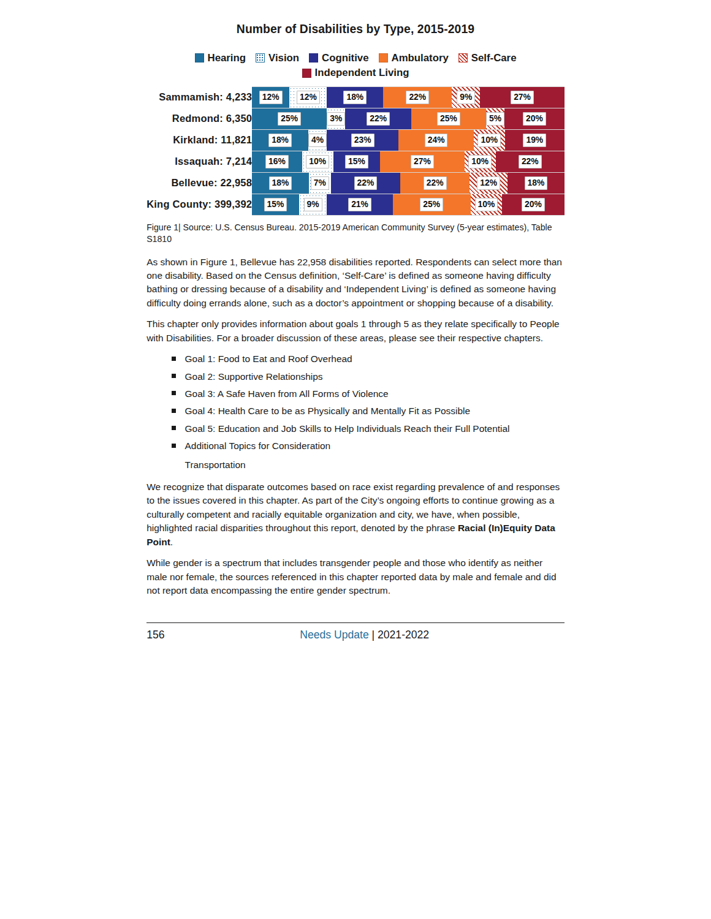Number of Disabilities by Type, 2015-2019
Hearing Vision Cognitive Ambulatory Self-Care Independent Living
| Sammamish: 4,233 | 12% 12% 18% 22% 9% 27% |
| Redmond: 6,350 | 25% 3% 22% 25% 5% 20% |
| Kirkland: 11,821 | 18% 4% 23% 24% 10% 19% |
| Issaquah: 7,214 | 16% 10% 15% 27% 10% 22% |
| Bellevue: 22,958 | 18% 7% 22% 22% 12% 18% |
| King County: 399,392 | 15% 9% 21% 25% 10% 20% |
Figure 1| Source: U.S. Census Bureau. 2015-2019 American Community Survey (5-year estimates), Table S1810
As shown in Figure 1, Bellevue has 22,958 disabilities reported. Respondents can select more than one disability. Based on the Census definition, ‘Self-Care’ is defined as someone having difficulty bathing or dressing because of a disability and ‘Independent Living’ is defined as someone having difficulty doing errands alone, such as a doctor’s appointment or shopping because of a disability.
This chapter only provides information about goals 1 through 5 as they relate specifically to People with Disabilities. For a broader discussion of these areas, please see their respective chapters.
Goal 1: Food to Eat and Roof Overhead
Goal 2: Supportive Relationships
Goal 3: A Safe Haven from All Forms of Violence
Goal 4: Health Care to be as Physically and Mentally Fit as Possible
Goal 5: Education and Job Skills to Help Individuals Reach their Full Potential
Additional Topics for Consideration
Transportation
We recognize that disparate outcomes based on race exist regarding prevalence of and responses to the issues covered in this chapter. As part of the City’s ongoing efforts to continue growing as a culturally competent and racially equitable organization and city, we have, when possible, highlighted racial disparities throughout this report, denoted by the phrase Racial (In)Equity Data Point.
While gender is a spectrum that includes transgender people and those who identify as neither male nor female, the sources referenced in this chapter reported data by male and female and did not report data encompassing the entire gender spectrum.
156 Needs Update | 2021-2022